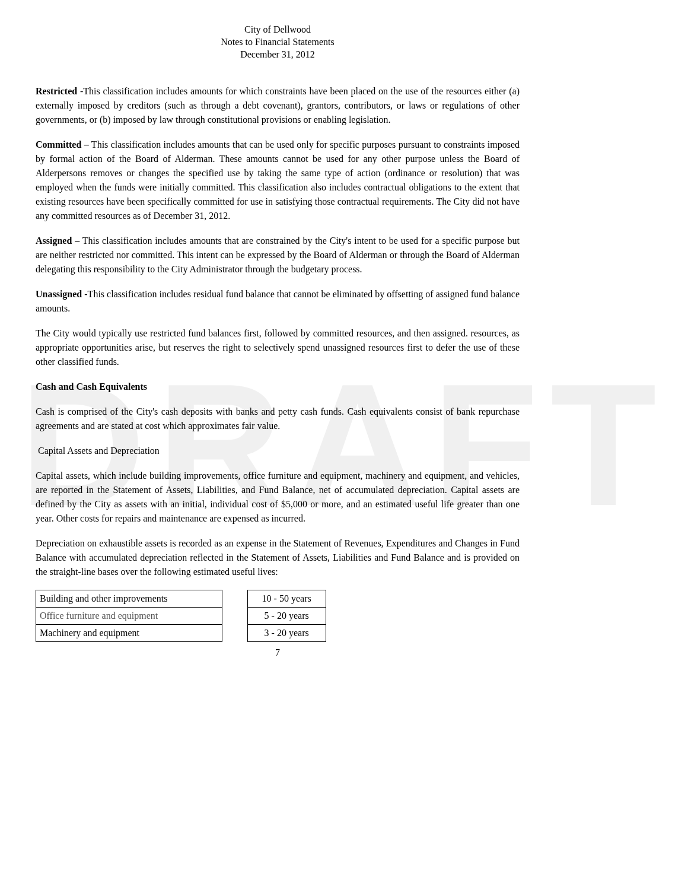DRAFT
City of Dellwood
Notes to Financial Statements
December 31, 2012
Restricted -This classification includes amounts for which constraints have been placed on the use of the resources either (a) externally imposed by creditors (such as through a debt covenant), grantors, contributors, or laws or regulations of other governments, or (b) imposed by law through constitutional provisions or enabling legislation.
Committed – This classification includes amounts that can be used only for specific purposes pursuant to constraints imposed by formal action of the Board of Alderman. These amounts cannot be used for any other purpose unless the Board of Alderpersons removes or changes the specified use by taking the same type of action (ordinance or resolution) that was employed when the funds were initially committed. This classification also includes contractual obligations to the extent that existing resources have been specifically committed for use in satisfying those contractual requirements. The City did not have any committed resources as of December 31, 2012.
Assigned – This classification includes amounts that are constrained by the City's intent to be used for a specific purpose but are neither restricted nor committed. This intent can be expressed by the Board of Alderman or through the Board of Alderman delegating this responsibility to the City Administrator through the budgetary process.
Unassigned -This classification includes residual fund balance that cannot be eliminated by offsetting of assigned fund balance amounts.
The City would typically use restricted fund balances first, followed by committed resources, and then assigned. resources, as appropriate opportunities arise, but reserves the right to selectively spend unassigned resources first to defer the use of these other classified funds.
Cash and Cash Equivalents
Cash is comprised of the City's cash deposits with banks and petty cash funds. Cash equivalents consist of bank repurchase agreements and are stated at cost which approximates fair value.
Capital Assets and Depreciation
Capital assets, which include building improvements, office furniture and equipment, machinery and equipment, and vehicles, are reported in the Statement of Assets, Liabilities, and Fund Balance, net of accumulated depreciation. Capital assets are defined by the City as assets with an initial, individual cost of $5,000 or more, and an estimated useful life greater than one year. Other costs for repairs and maintenance are expensed as incurred.
Depreciation on exhaustible assets is recorded as an expense in the Statement of Revenues, Expenditures and Changes in Fund Balance with accumulated depreciation reflected in the Statement of Assets, Liabilities and Fund Balance and is provided on the straight-line bases over the following estimated useful lives:
| Building and other improvements | | 10 - 50 years |
| Office furniture and equipment | | 5 - 20 years |
| Machinery and equipment | | 3 - 20 years |
7